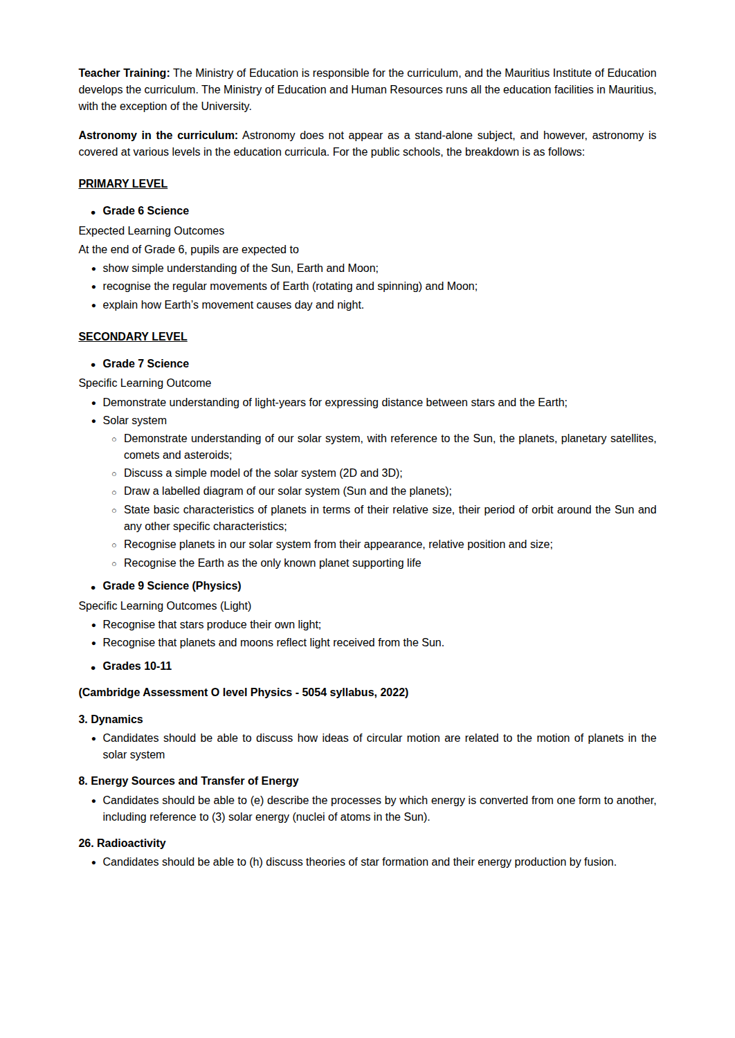Teacher Training: The Ministry of Education is responsible for the curriculum, and the Mauritius Institute of Education develops the curriculum. The Ministry of Education and Human Resources runs all the education facilities in Mauritius, with the exception of the University.
Astronomy in the curriculum: Astronomy does not appear as a stand-alone subject, and however, astronomy is covered at various levels in the education curricula. For the public schools, the breakdown is as follows:
PRIMARY LEVEL
Grade 6 Science
Expected Learning Outcomes
At the end of Grade 6, pupils are expected to
show simple understanding of the Sun, Earth and Moon;
recognise the regular movements of Earth (rotating and spinning) and Moon;
explain how Earth’s movement causes day and night.
SECONDARY LEVEL
Grade 7 Science
Specific Learning Outcome
Demonstrate understanding of light-years for expressing distance between stars and the Earth;
Solar system
Demonstrate understanding of our solar system, with reference to the Sun, the planets, planetary satellites, comets and asteroids;
Discuss a simple model of the solar system (2D and 3D);
Draw a labelled diagram of our solar system (Sun and the planets);
State basic characteristics of planets in terms of their relative size, their period of orbit around the Sun and any other specific characteristics;
Recognise planets in our solar system from their appearance, relative position and size;
Recognise the Earth as the only known planet supporting life
Grade 9 Science (Physics)
Specific Learning Outcomes (Light)
Recognise that stars produce their own light;
Recognise that planets and moons reflect light received from the Sun.
Grades 10-11
(Cambridge Assessment O level Physics - 5054 syllabus, 2022)
3. Dynamics
Candidates should be able to discuss how ideas of circular motion are related to the motion of planets in the solar system
8. Energy Sources and Transfer of Energy
Candidates should be able to (e) describe the processes by which energy is converted from one form to another, including reference to (3) solar energy (nuclei of atoms in the Sun).
26. Radioactivity
Candidates should be able to (h) discuss theories of star formation and their energy production by fusion.